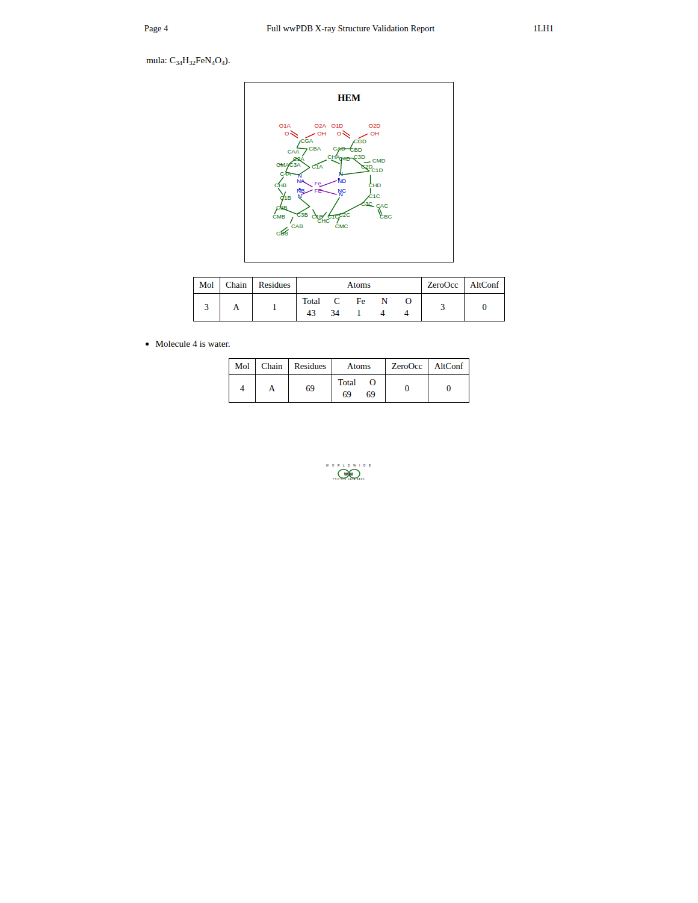Page 4
Full wwPDB X-ray Structure Validation Report
1LH1
mula: C34H32FeN4O4).
HEM
O1A O2A O1D O2D O OH O OH CGA CGD CAA CBA CAD CBD C2A CHA C4D C3D CMD CMA C3A C1A C2D C1D C4A N N NA ND CHB CHD Fe NB FE NC N N C1B C1C C2B C3C CAC CMB C3B C1B C1C C2C CHC CBC CAB CMC CBB
| Mol | Chain | Residues | Atoms | ZeroOcc | AltConf |
| --- | --- | --- | --- | --- | --- |
| 3 | A | 1 | Total C Fe N O 43 34 1 4 4 | 3 | 0 |
Molecule 4 is water.
| Mol | Chain | Residues | Atoms | ZeroOcc | AltConf |
| --- | --- | --- | --- | --- | --- |
| 4 | A | 69 | Total O 69 69 | 0 | 0 |
W O R L D W I D E ww PROTEIN DATA BANK